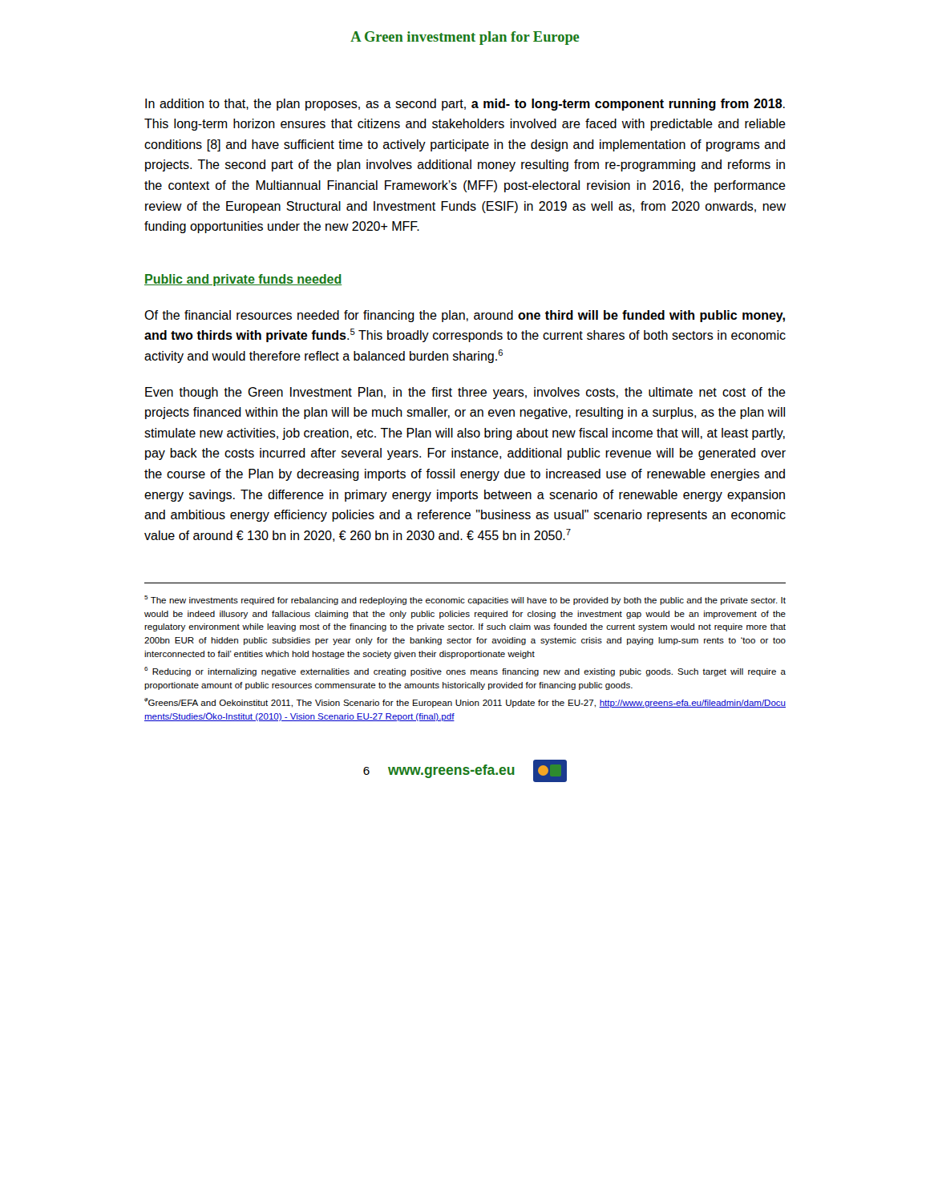A Green investment plan for Europe
In addition to that, the plan proposes, as a second part, a mid- to long-term component running from 2018. This long-term horizon ensures that citizens and stakeholders involved are faced with predictable and reliable conditions [8] and have sufficient time to actively participate in the design and implementation of programs and projects. The second part of the plan involves additional money resulting from re-programming and reforms in the context of the Multiannual Financial Framework’s (MFF) post-electoral revision in 2016, the performance review of the European Structural and Investment Funds (ESIF) in 2019 as well as, from 2020 onwards, new funding opportunities under the new 2020+ MFF.
Public and private funds needed
Of the financial resources needed for financing the plan, around one third will be funded with public money, and two thirds with private funds.5 This broadly corresponds to the current shares of both sectors in economic activity and would therefore reflect a balanced burden sharing.6
Even though the Green Investment Plan, in the first three years, involves costs, the ultimate net cost of the projects financed within the plan will be much smaller, or an even negative, resulting in a surplus, as the plan will stimulate new activities, job creation, etc. The Plan will also bring about new fiscal income that will, at least partly, pay back the costs incurred after several years. For instance, additional public revenue will be generated over the course of the Plan by decreasing imports of fossil energy due to increased use of renewable energies and energy savings. The difference in primary energy imports between a scenario of renewable energy expansion and ambitious energy efficiency policies and a reference "business as usual" scenario represents an economic value of around € 130 bn in 2020, € 260 bn in 2030 and. € 455 bn in 2050.7
5 The new investments required for rebalancing and redeploying the economic capacities will have to be provided by both the public and the private sector. It would be indeed illusory and fallacious claiming that the only public policies required for closing the investment gap would be an improvement of the regulatory environment while leaving most of the financing to the private sector. If such claim was founded the current system would not require more that 200bn EUR of hidden public subsidies per year only for the banking sector for avoiding a systemic crisis and paying lump-sum rents to ‘too or too interconnected to fail’ entities which hold hostage the society given their disproportionate weight
6 Reducing or internalizing negative externalities and creating positive ones means financing new and existing pubic goods. Such target will require a proportionate amount of public resources commensurate to the amounts historically provided for financing public goods.
7Greens/EFA and Oekoinstitut 2011, The Vision Scenario for the European Union 2011 Update for the EU-27, http://www.greens-efa.eu/fileadmin/dam/Documents/Studies/Öko-Institut (2010) - Vision Scenario EU-27 Report (final).pdf
6 www.greens-efa.eu